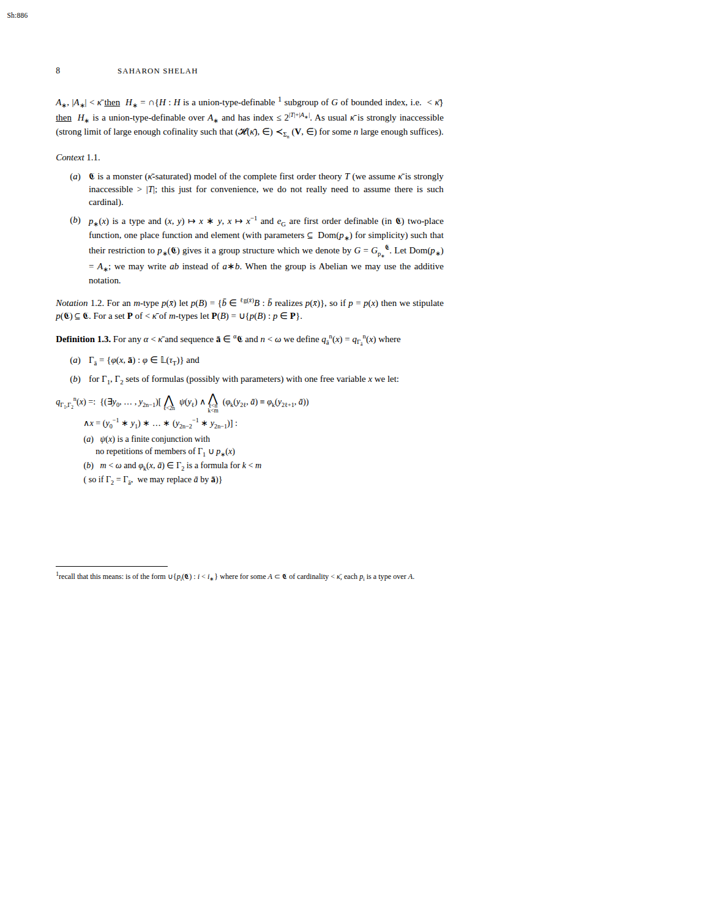Sh:886
8 Saharon Shelah
A∗, |A∗| < κ̄ then H∗ = ∩{H : H is a union-type-definable 1 subgroup of G of bounded index, i.e. < κ̄} then H∗ is a union-type-definable over A∗ and has index ≤ 2|T|+|A∗|. As usual κ̄ is strongly inaccessible (strong limit of large enough cofinality such that (𝓗(κ̄), ∈) ≺Σn (V, ∈) for some n large enough suffices).
Context 1.1.
(a)
𝕮 is a monster (κ̄-saturated) model of the complete first order theory T (we assume κ̄ is strongly inaccessible > |T|; this just for convenience, we do not really need to assume there is such cardinal).
(b)
p∗(x) is a type and (x, y) ↦ x ∗ y, x ↦ x−1 and eG are first order definable (in 𝕮) two-place function, one place function and element (with parameters ⊆ Dom(p∗) for simplicity) such that their restriction to p∗(𝕮) gives it a group structure which we denote by G = Gp∗𝕮. Let Dom(p∗) = A∗; we may write ab instead of a∗b. When the group is Abelian we may use the additive notation.
Notation 1.2. For an m-type p(x̄) let p(B) = {b̄ ∈ ℓg(x̄) B : b̄ realizes p(x̄)}, so if p = p(x) then we stipulate p(𝕮) ⊆ 𝕮. For a set P of < κ̄ of m-types let P(B) = ∪{p(B) : p ∈ P}.
Definition 1.3. For any α < κ̄ and sequence ā ∈ α 𝕮 and n < ω we define qān(x) = qΓā n(x) where
(a)
Γā = {φ(x, ā) : φ ∈ 𝕃(τT)} and
(b)
for Γ1, Γ2 sets of formulas (possibly with parameters) with one free variable x we let:
qΓ1,Γ2 n(x) =: {(∃y 0, … , y 2n−1)[ ⋀ℓ<2n ψ(yℓ) ∧ ⋀ℓ<n k<m (φk(y 2ℓ, ā) ≡ φk(y 2ℓ+1, ā)) ∧x = (y 0−1 ∗ y 1) ∗ … ∗ (y 2n−2−1 ∗ y 2n−1)] : (a) ψ(x) is a finite conjunction with no repetitions of members of Γ1 ∪ p∗(x) (b) m < ω and φk(x, ā) ∈ Γ2 is a formula for k < m ( so if Γ2 = Γā, we may replace ā by ā)}
1recall that this means: is of the form ∪{pi(𝕮) : i < i∗} where for some A ⊂ 𝕮 of cardinality < κ̄, each pi is a type over A.